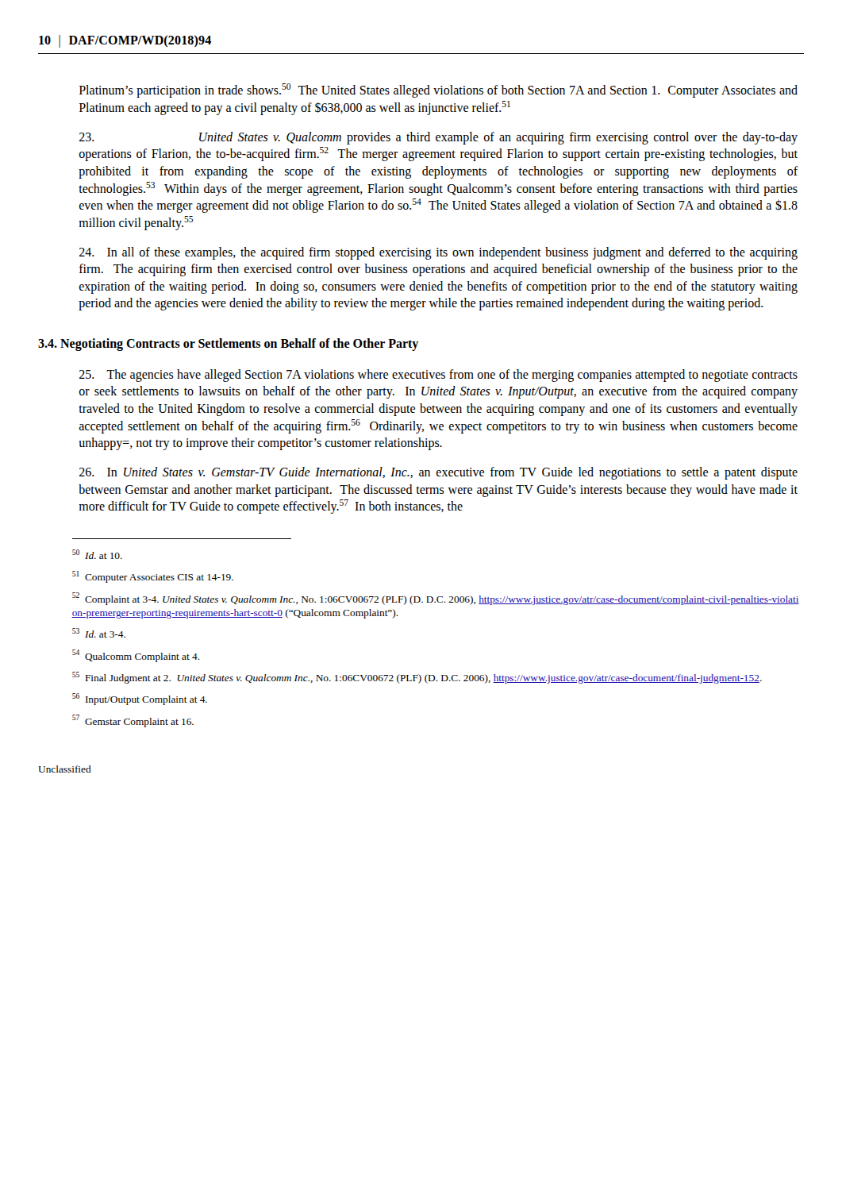10 | DAF/COMP/WD(2018)94
Platinum’s participation in trade shows.50 The United States alleged violations of both Section 7A and Section 1. Computer Associates and Platinum each agreed to pay a civil penalty of $638,000 as well as injunctive relief.51
23. United States v. Qualcomm provides a third example of an acquiring firm exercising control over the day-to-day operations of Flarion, the to-be-acquired firm.52 The merger agreement required Flarion to support certain pre-existing technologies, but prohibited it from expanding the scope of the existing deployments of technologies or supporting new deployments of technologies.53 Within days of the merger agreement, Flarion sought Qualcomm’s consent before entering transactions with third parties even when the merger agreement did not oblige Flarion to do so.54 The United States alleged a violation of Section 7A and obtained a $1.8 million civil penalty.55
24. In all of these examples, the acquired firm stopped exercising its own independent business judgment and deferred to the acquiring firm. The acquiring firm then exercised control over business operations and acquired beneficial ownership of the business prior to the expiration of the waiting period. In doing so, consumers were denied the benefits of competition prior to the end of the statutory waiting period and the agencies were denied the ability to review the merger while the parties remained independent during the waiting period.
3.4. Negotiating Contracts or Settlements on Behalf of the Other Party
25. The agencies have alleged Section 7A violations where executives from one of the merging companies attempted to negotiate contracts or seek settlements to lawsuits on behalf of the other party. In United States v. Input/Output, an executive from the acquired company traveled to the United Kingdom to resolve a commercial dispute between the acquiring company and one of its customers and eventually accepted settlement on behalf of the acquiring firm.56 Ordinarily, we expect competitors to try to win business when customers become unhappy=, not try to improve their competitor’s customer relationships.
26. In United States v. Gemstar-TV Guide International, Inc., an executive from TV Guide led negotiations to settle a patent dispute between Gemstar and another market participant. The discussed terms were against TV Guide’s interests because they would have made it more difficult for TV Guide to compete effectively.57 In both instances, the
50 Id. at 10.
51 Computer Associates CIS at 14-19.
52 Complaint at 3-4. United States v. Qualcomm Inc., No. 1:06CV00672 (PLF) (D. D.C. 2006), https://www.justice.gov/atr/case-document/complaint-civil-penalties-violation-premerger-reporting-requirements-hart-scott-0 (“Qualcomm Complaint”).
53 Id. at 3-4.
54 Qualcomm Complaint at 4.
55 Final Judgment at 2. United States v. Qualcomm Inc., No. 1:06CV00672 (PLF) (D. D.C. 2006), https://www.justice.gov/atr/case-document/final-judgment-152.
56 Input/Output Complaint at 4.
57 Gemstar Complaint at 16.
Unclassified